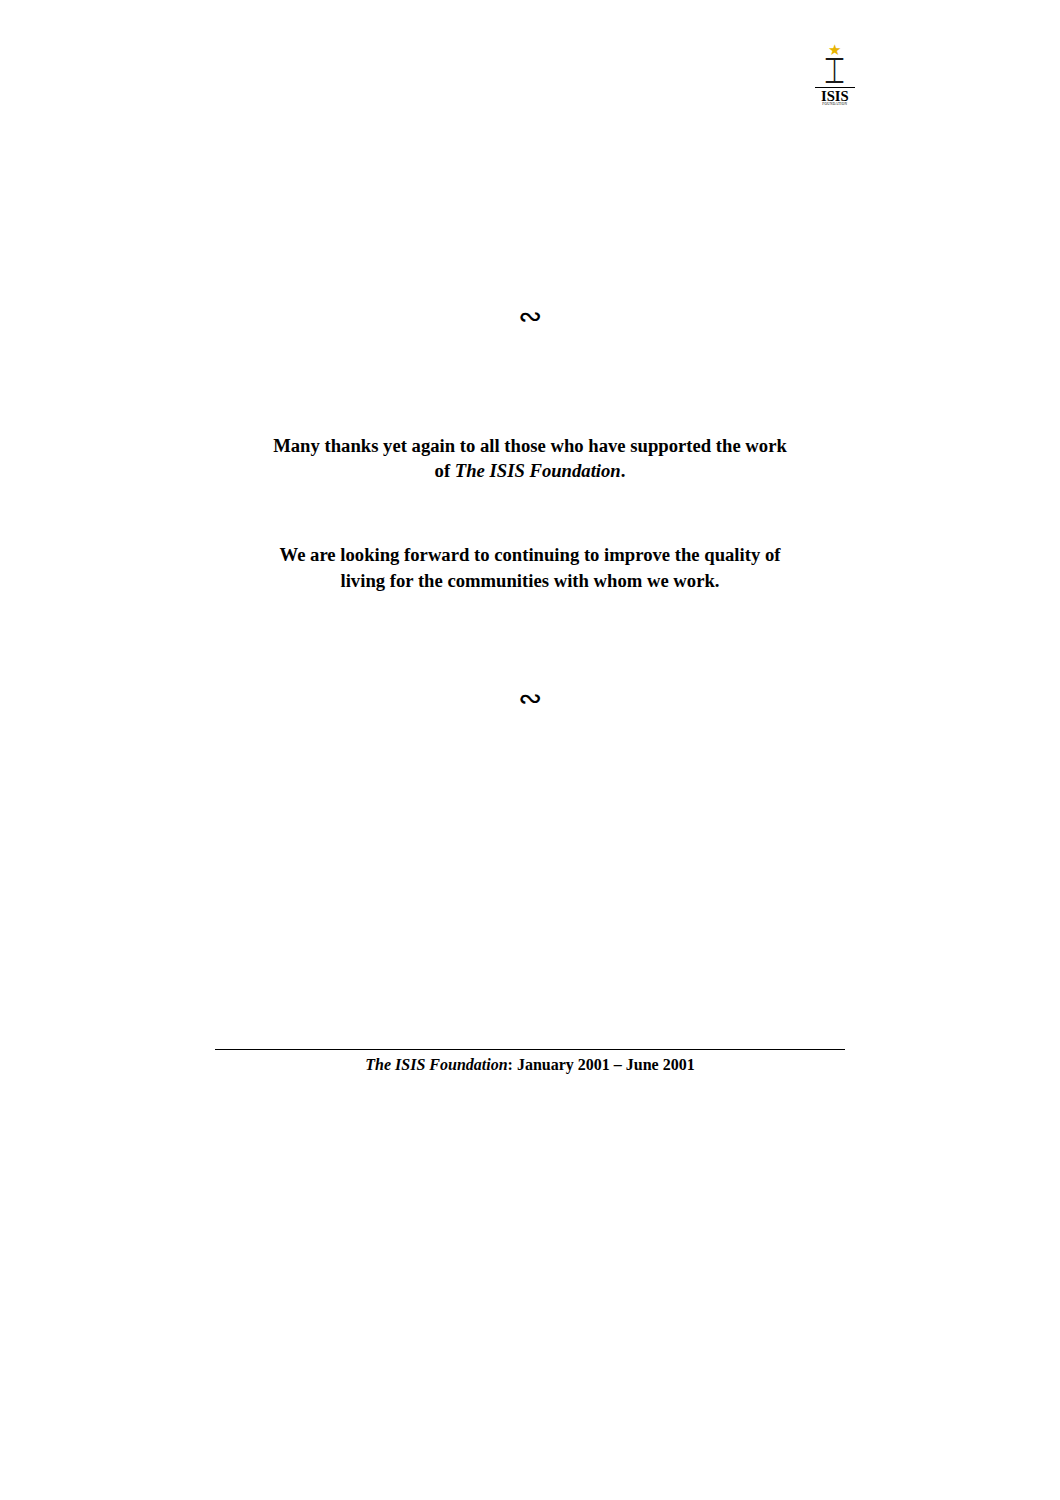★ ⌶ ISIS FOUNDATION
∾
Many thanks yet again to all those who have supported the work of The ISIS Foundation.
We are looking forward to continuing to improve the quality of living for the communities with whom we work.
∾
The ISIS Foundation: January 2001 – June 2001